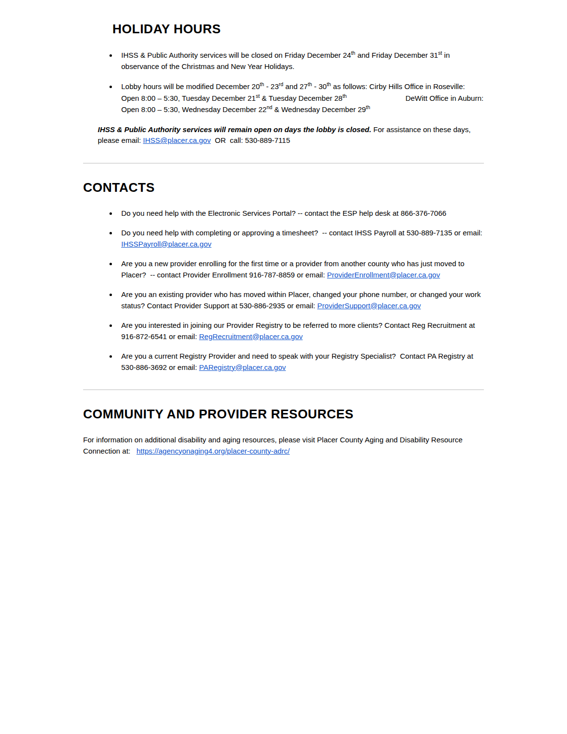HOLIDAY HOURS
IHSS & Public Authority services will be closed on Friday December 24th and Friday December 31st in observance of the Christmas and New Year Holidays.
Lobby hours will be modified December 20th - 23rd and 27th - 30th as follows: Cirby Hills Office in Roseville: Open 8:00 – 5:30, Tuesday December 21st & Tuesday December 28th DeWitt Office in Auburn: Open 8:00 – 5:30, Wednesday December 22nd & Wednesday December 29th
IHSS & Public Authority services will remain open on days the lobby is closed. For assistance on these days, please email: IHSS@placer.ca.gov OR call: 530-889-7115
CONTACTS
Do you need help with the Electronic Services Portal? -- contact the ESP help desk at 866-376-7066
Do you need help with completing or approving a timesheet? -- contact IHSS Payroll at 530-889-7135 or email: IHSSPayroll@placer.ca.gov
Are you a new provider enrolling for the first time or a provider from another county who has just moved to Placer? -- contact Provider Enrollment 916-787-8859 or email: ProviderEnrollment@placer.ca.gov
Are you an existing provider who has moved within Placer, changed your phone number, or changed your work status? Contact Provider Support at 530-886-2935 or email: ProviderSupport@placer.ca.gov
Are you interested in joining our Provider Registry to be referred to more clients? Contact Reg Recruitment at 916-872-6541 or email: RegRecruitment@placer.ca.gov
Are you a current Registry Provider and need to speak with your Registry Specialist? Contact PA Registry at 530-886-3692 or email: PARegistry@placer.ca.gov
COMMUNITY AND PROVIDER RESOURCES
For information on additional disability and aging resources, please visit Placer County Aging and Disability Resource Connection at: https://agencyonaging4.org/placer-county-adrc/